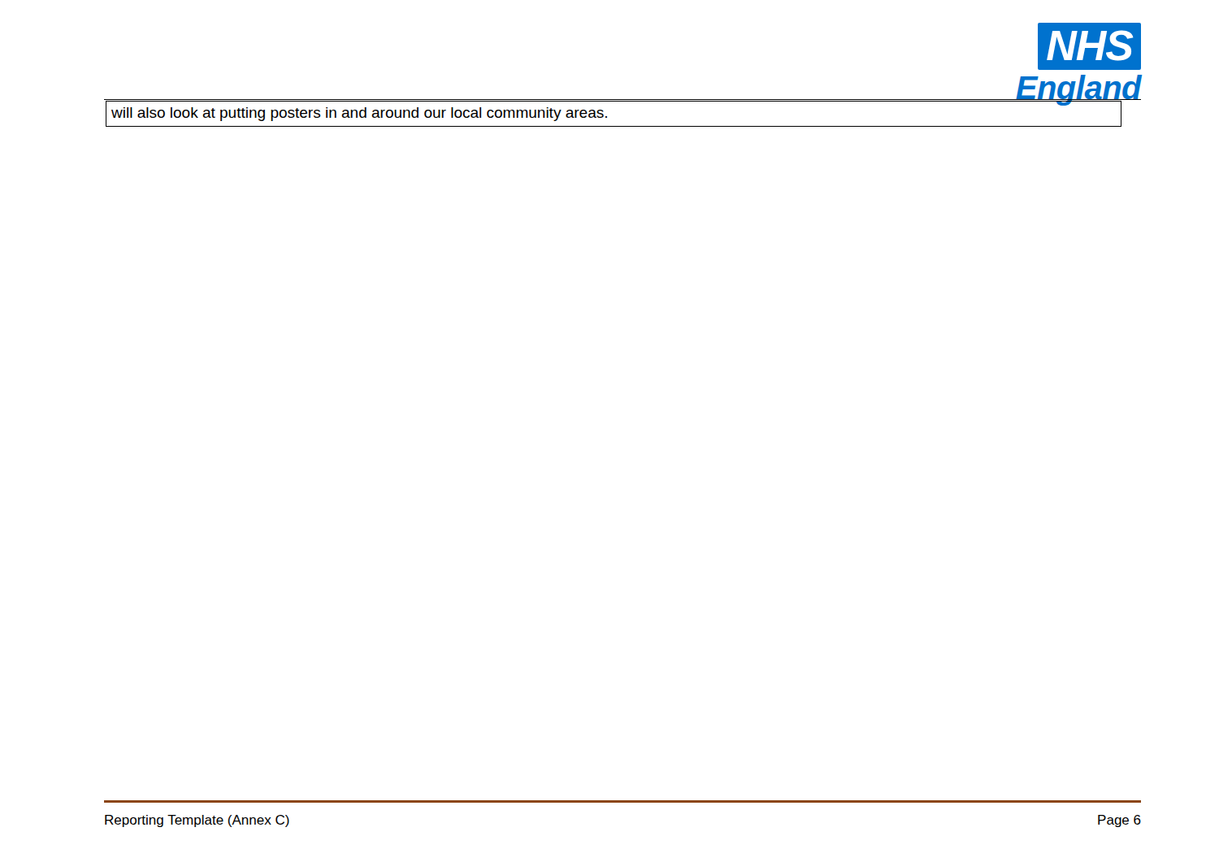NHS England
will also look at putting posters in and around our local community areas.
Reporting Template (Annex C) Page 6